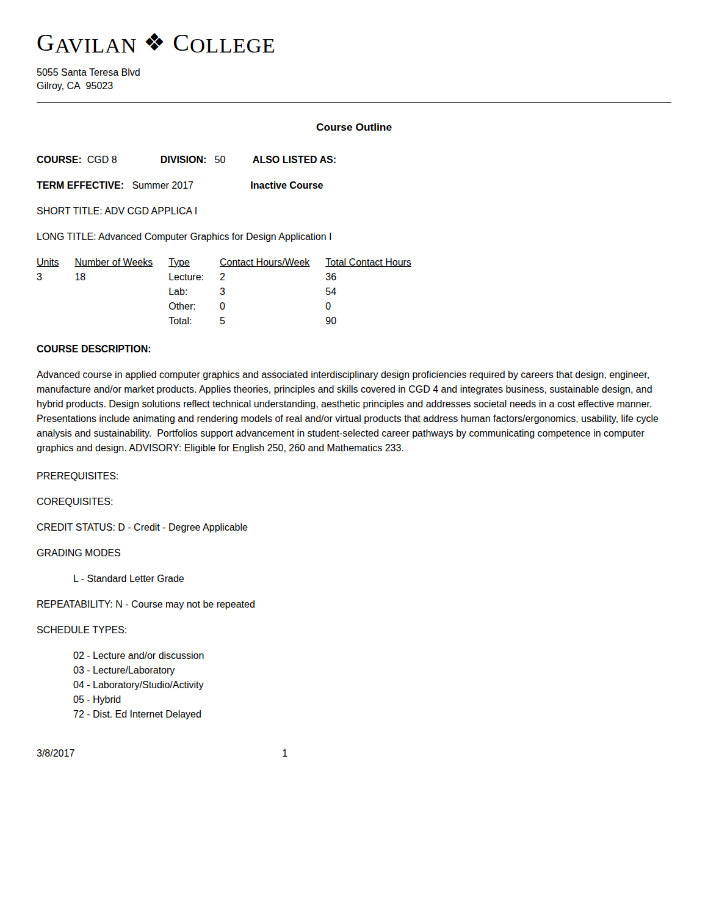GAVILAN ❖ COLLEGE
5055 Santa Teresa Blvd
Gilroy, CA 95023
Course Outline
COURSE: CGD 8 DIVISION: 50 ALSO LISTED AS:
TERM EFFECTIVE: Summer 2017 Inactive Course
SHORT TITLE: ADV CGD APPLICA I
LONG TITLE: Advanced Computer Graphics for Design Application I
| Units | Number of Weeks | Type | Contact Hours/Week | Total Contact Hours |
| --- | --- | --- | --- | --- |
| 3 | 18 | Lecture: | 2 | 36 |
| | | Lab: | 3 | 54 |
| | | Other: | 0 | 0 |
| | | Total: | 5 | 90 |
COURSE DESCRIPTION:
Advanced course in applied computer graphics and associated interdisciplinary design proficiencies required by careers that design, engineer, manufacture and/or market products. Applies theories, principles and skills covered in CGD 4 and integrates business, sustainable design, and hybrid products. Design solutions reflect technical understanding, aesthetic principles and addresses societal needs in a cost effective manner. Presentations include animating and rendering models of real and/or virtual products that address human factors/ergonomics, usability, life cycle analysis and sustainability. Portfolios support advancement in student-selected career pathways by communicating competence in computer graphics and design. ADVISORY: Eligible for English 250, 260 and Mathematics 233.
PREREQUISITES:
COREQUISITES:
CREDIT STATUS: D - Credit - Degree Applicable
GRADING MODES
L - Standard Letter Grade
REPEATABILITY: N - Course may not be repeated
SCHEDULE TYPES:
02 - Lecture and/or discussion
03 - Lecture/Laboratory
04 - Laboratory/Studio/Activity
05 - Hybrid
72 - Dist. Ed Internet Delayed
3/8/2017 1